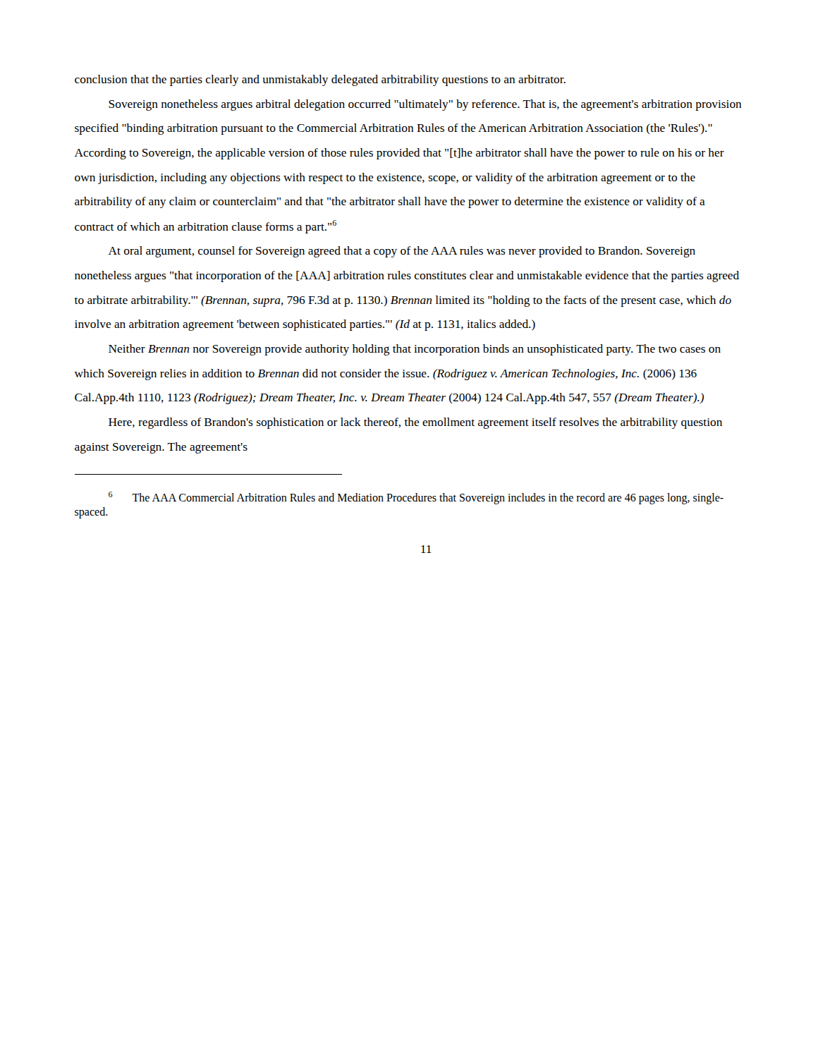conclusion that the parties clearly and unmistakably delegated arbitrability questions to an arbitrator.
Sovereign nonetheless argues arbitral delegation occurred "ultimately" by reference. That is, the agreement's arbitration provision specified "binding arbitration pursuant to the Commercial Arbitration Rules of the American Arbitration Association (the 'Rules')." According to Sovereign, the applicable version of those rules provided that "[t]he arbitrator shall have the power to rule on his or her own jurisdiction, including any objections with respect to the existence, scope, or validity of the arbitration agreement or to the arbitrability of any claim or counterclaim" and that "the arbitrator shall have the power to determine the existence or validity of a contract of which an arbitration clause forms a part."6
At oral argument, counsel for Sovereign agreed that a copy of the AAA rules was never provided to Brandon. Sovereign nonetheless argues "that incorporation of the [AAA] arbitration rules constitutes clear and unmistakable evidence that the parties agreed to arbitrate arbitrability."' (Brennan, supra, 796 F.3d at p. 1130.) Brennan limited its "holding to the facts of the present case, which do involve an arbitration agreement 'between sophisticated parties."' (Id at p. 1131, italics added.)
Neither Brennan nor Sovereign provide authority holding that incorporation binds an unsophisticated party. The two cases on which Sovereign relies in addition to Brennan did not consider the issue. (Rodriguez v. American Technologies, Inc. (2006) 136 Cal.App.4th 1110, 1123 (Rodriguez); Dream Theater, Inc. v. Dream Theater (2004) 124 Cal.App.4th 547, 557 (Dream Theater).)
Here, regardless of Brandon's sophistication or lack thereof, the emollment agreement itself resolves the arbitrability question against Sovereign. The agreement's
6 The AAA Commercial Arbitration Rules and Mediation Procedures that Sovereign includes in the record are 46 pages long, single-spaced.
11